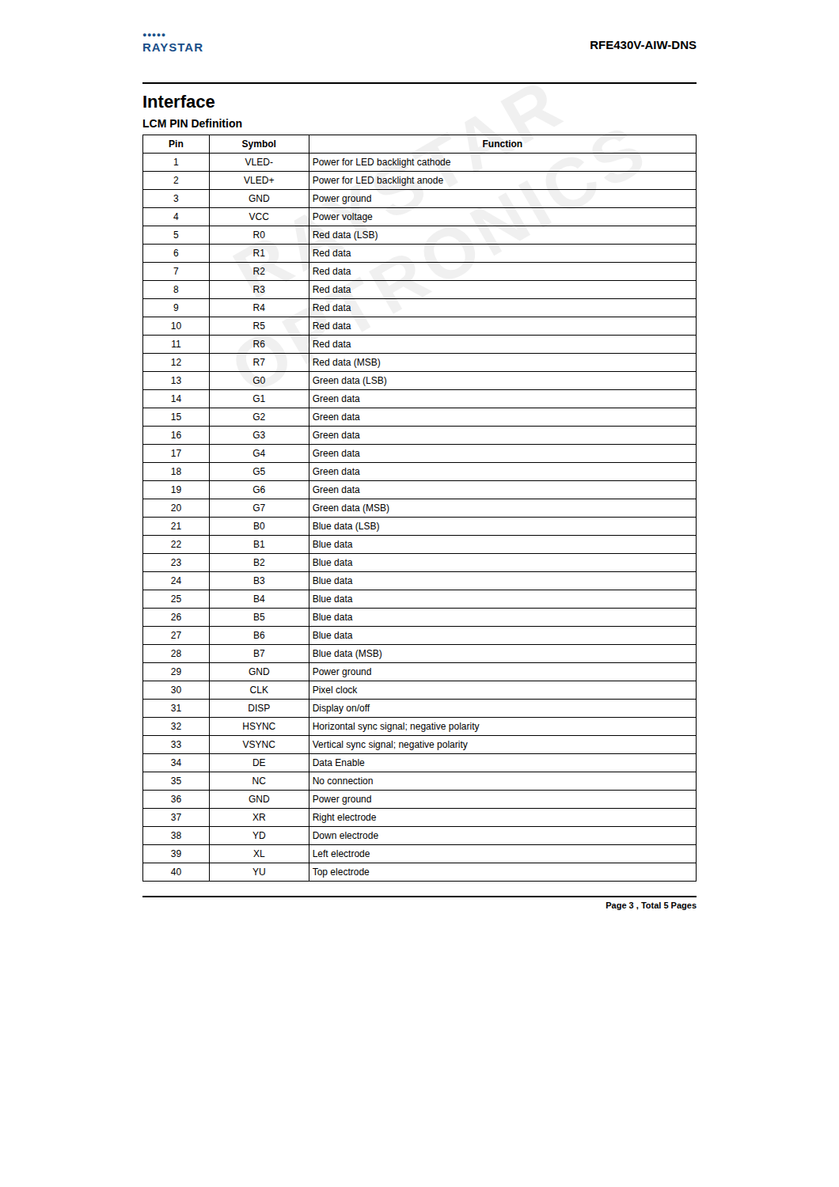RAYSTAR OPTRONICS
●●●●●
RAYSTAR
RFE430V-AIW-DNS
Interface
LCM PIN Definition
| Pin | Symbol | Function |
| --- | --- | --- |
| 1 | VLED- | Power for LED backlight cathode |
| 2 | VLED+ | Power for LED backlight anode |
| 3 | GND | Power ground |
| 4 | VCC | Power voltage |
| 5 | R0 | Red data (LSB) |
| 6 | R1 | Red data |
| 7 | R2 | Red data |
| 8 | R3 | Red data |
| 9 | R4 | Red data |
| 10 | R5 | Red data |
| 11 | R6 | Red data |
| 12 | R7 | Red data (MSB) |
| 13 | G0 | Green data (LSB) |
| 14 | G1 | Green data |
| 15 | G2 | Green data |
| 16 | G3 | Green data |
| 17 | G4 | Green data |
| 18 | G5 | Green data |
| 19 | G6 | Green data |
| 20 | G7 | Green data (MSB) |
| 21 | B0 | Blue data (LSB) |
| 22 | B1 | Blue data |
| 23 | B2 | Blue data |
| 24 | B3 | Blue data |
| 25 | B4 | Blue data |
| 26 | B5 | Blue data |
| 27 | B6 | Blue data |
| 28 | B7 | Blue data (MSB) |
| 29 | GND | Power ground |
| 30 | CLK | Pixel clock |
| 31 | DISP | Display on/off |
| 32 | HSYNC | Horizontal sync signal; negative polarity |
| 33 | VSYNC | Vertical sync signal; negative polarity |
| 34 | DE | Data Enable |
| 35 | NC | No connection |
| 36 | GND | Power ground |
| 37 | XR | Right electrode |
| 38 | YD | Down electrode |
| 39 | XL | Left electrode |
| 40 | YU | Top electrode |
Page 3 , Total 5 Pages